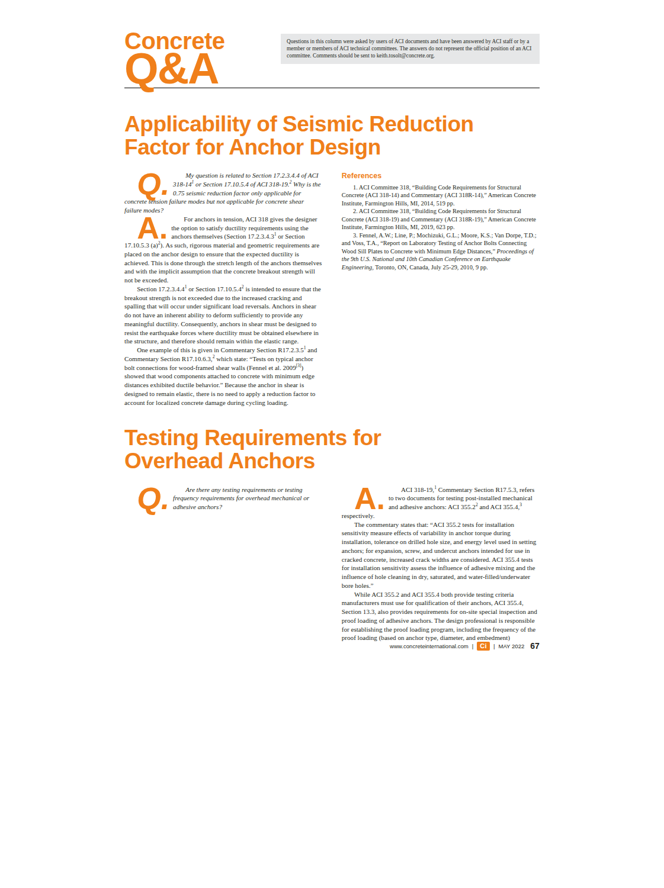Concrete Q&A
Questions in this column were asked by users of ACI documents and have been answered by ACI staff or by a member or members of ACI technical committees. The answers do not represent the official position of an ACI committee. Comments should be sent to keith.tosolt@concrete.org.
Applicability of Seismic Reduction
Factor for Anchor Design
Q. My question is related to Section 17.2.3.4.4 of ACI 318-141 or Section 17.10.5.4 of ACI 318-19.2 Why is the 0.75 seismic reduction factor only applicable for concrete tension failure modes but not applicable for concrete shear failure modes?
A. For anchors in tension, ACI 318 gives the designer the option to satisfy ductility requirements using the anchors themselves (Section 17.2.3.4.31 or Section 17.10.5.3 (a)2). As such, rigorous material and geometric requirements are placed on the anchor design to ensure that the expected ductility is achieved. This is done through the stretch length of the anchors themselves and with the implicit assumption that the concrete breakout strength will not be exceeded.
Section 17.2.3.4.41 or Section 17.10.5.42 is intended to ensure that the breakout strength is not exceeded due to the increased cracking and spalling that will occur under significant load reversals. Anchors in shear do not have an inherent ability to deform sufficiently to provide any meaningful ductility. Consequently, anchors in shear must be designed to resist the earthquake forces where ductility must be obtained elsewhere in the structure, and therefore should remain within the elastic range.
One example of this is given in Commentary Section R17.2.3.51 and Commentary Section R17.10.6.3,2 which state: “Tests on typical anchor bolt connections for wood-framed shear walls (Fennel et al. 2009[3]) showed that wood components attached to concrete with minimum edge distances exhibited ductile behavior.” Because the anchor in shear is designed to remain elastic, there is no need to apply a reduction factor to account for localized concrete damage during cycling loading.
References
1. ACI Committee 318, “Building Code Requirements for Structural Concrete (ACI 318-14) and Commentary (ACI 318R-14),” American Concrete Institute, Farmington Hills, MI, 2014, 519 pp.
2. ACI Committee 318, “Building Code Requirements for Structural Concrete (ACI 318-19) and Commentary (ACI 318R-19),” American Concrete Institute, Farmington Hills, MI, 2019, 623 pp.
3. Fennel, A.W.; Line, P.; Mochizuki, G.L.; Moore, K.S.; Van Dorpe, T.D.; and Voss, T.A., “Report on Laboratory Testing of Anchor Bolts Connecting Wood Sill Plates to Concrete with Minimum Edge Distances,” Proceedings of the 9th U.S. National and 10th Canadian Conference on Earthquake Engineering, Toronto, ON, Canada, July 25-29, 2010, 9 pp.
Testing Requirements for
Overhead Anchors
Q. Are there any testing requirements or testing frequency requirements for overhead mechanical or adhesive anchors?
A. ACI 318-19,1 Commentary Section R17.5.3, refers to two documents for testing post-installed mechanical and adhesive anchors: ACI 355.22 and ACI 355.4,3 respectively.
The commentary states that: “ACI 355.2 tests for installation sensitivity measure effects of variability in anchor torque during installation, tolerance on drilled hole size, and energy level used in setting anchors; for expansion, screw, and undercut anchors intended for use in cracked concrete, increased crack widths are considered. ACI 355.4 tests for installation sensitivity assess the influence of adhesive mixing and the influence of hole cleaning in dry, saturated, and water-filled/underwater bore holes.”
While ACI 355.2 and ACI 355.4 both provide testing criteria manufacturers must use for qualification of their anchors, ACI 355.4, Section 13.3, also provides requirements for on-site special inspection and proof loading of adhesive anchors. The design professional is responsible for establishing the proof loading program, including the frequency of the proof loading (based on anchor type, diameter, and embedment)
www.concreteinternational.com | Ci | MAY 2022 67